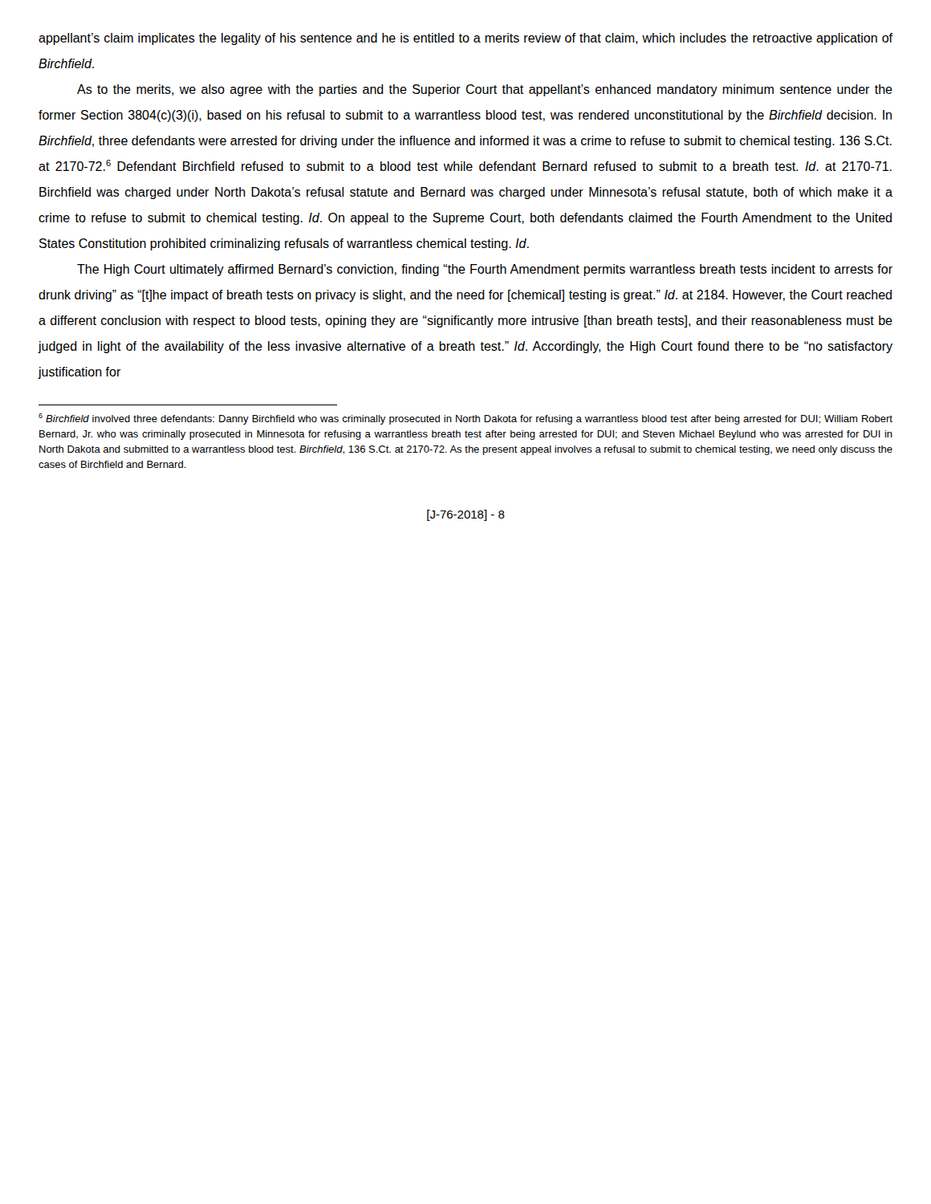appellant’s claim implicates the legality of his sentence and he is entitled to a merits review of that claim, which includes the retroactive application of Birchfield.
As to the merits, we also agree with the parties and the Superior Court that appellant’s enhanced mandatory minimum sentence under the former Section 3804(c)(3)(i), based on his refusal to submit to a warrantless blood test, was rendered unconstitutional by the Birchfield decision. In Birchfield, three defendants were arrested for driving under the influence and informed it was a crime to refuse to submit to chemical testing. 136 S.Ct. at 2170-72.6 Defendant Birchfield refused to submit to a blood test while defendant Bernard refused to submit to a breath test. Id. at 2170-71. Birchfield was charged under North Dakota’s refusal statute and Bernard was charged under Minnesota’s refusal statute, both of which make it a crime to refuse to submit to chemical testing. Id. On appeal to the Supreme Court, both defendants claimed the Fourth Amendment to the United States Constitution prohibited criminalizing refusals of warrantless chemical testing. Id.
The High Court ultimately affirmed Bernard’s conviction, finding “the Fourth Amendment permits warrantless breath tests incident to arrests for drunk driving” as “[t]he impact of breath tests on privacy is slight, and the need for [chemical] testing is great.” Id. at 2184. However, the Court reached a different conclusion with respect to blood tests, opining they are “significantly more intrusive [than breath tests], and their reasonableness must be judged in light of the availability of the less invasive alternative of a breath test.” Id. Accordingly, the High Court found there to be “no satisfactory justification for
6 Birchfield involved three defendants: Danny Birchfield who was criminally prosecuted in North Dakota for refusing a warrantless blood test after being arrested for DUI; William Robert Bernard, Jr. who was criminally prosecuted in Minnesota for refusing a warrantless breath test after being arrested for DUI; and Steven Michael Beylund who was arrested for DUI in North Dakota and submitted to a warrantless blood test. Birchfield, 136 S.Ct. at 2170-72. As the present appeal involves a refusal to submit to chemical testing, we need only discuss the cases of Birchfield and Bernard.
[J-76-2018] - 8